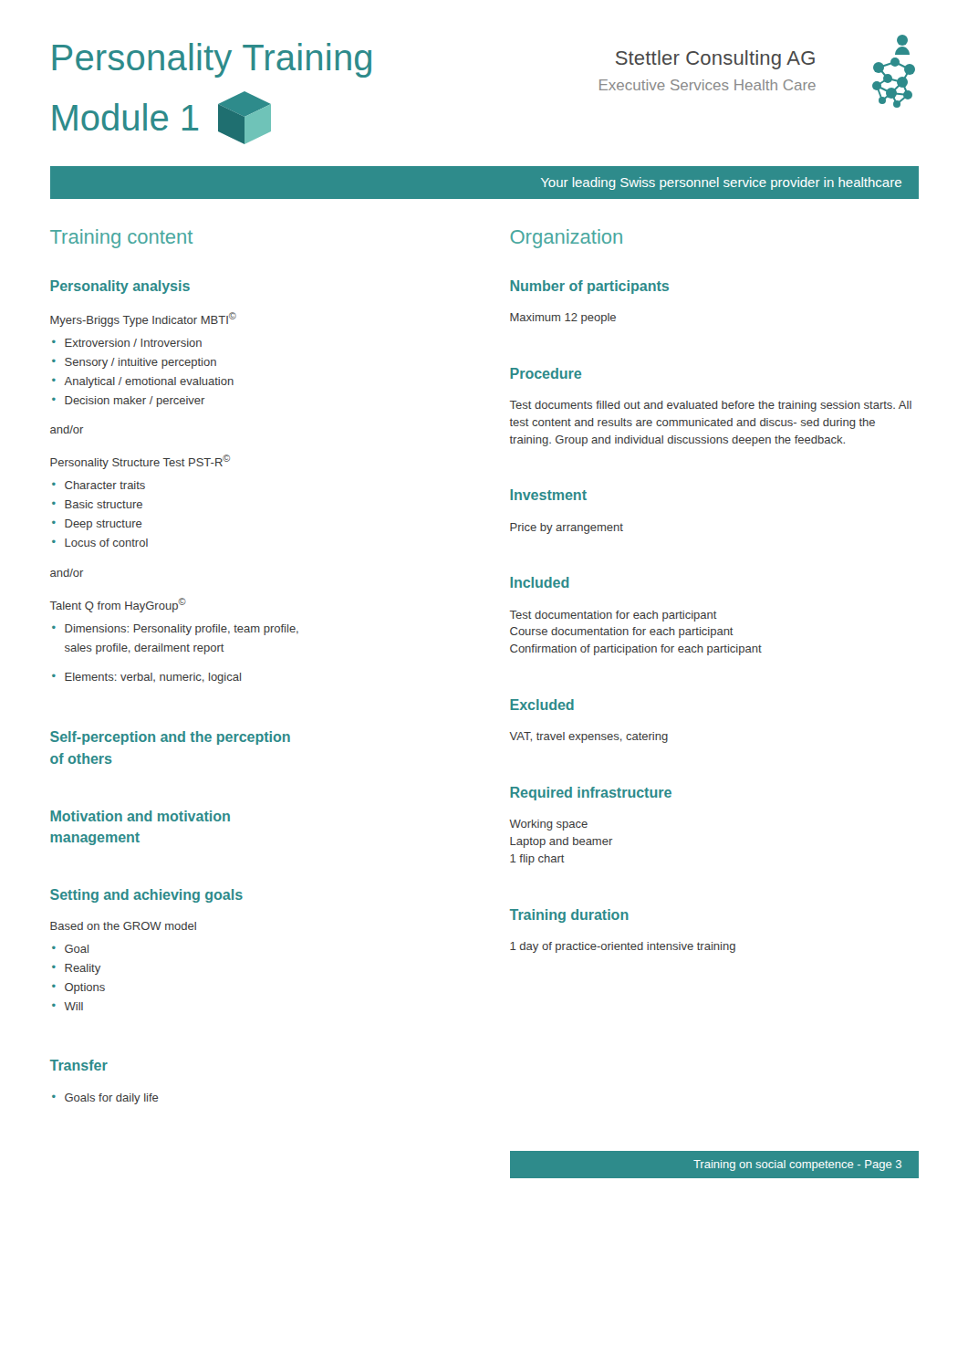Personality Training
Module 1
Stettler Consulting AG
Executive Services Health Care
Your leading Swiss personnel service provider in healthcare
Training content
Personality analysis
Myers-Briggs Type Indicator MBTI©
Extroversion / Introversion
Sensory / intuitive perception
Analytical / emotional evaluation
Decision maker / perceiver
and/or
Personality Structure Test PST-R©
Character traits
Basic structure
Deep structure
Locus of control
and/or
Talent Q from HayGroup©
Dimensions: Personality profile, team profile,
sales profile, derailment report
Elements: verbal, numeric, logical
Self-perception and the perception
of others
Motivation and motivation
management
Setting and achieving goals
Based on the GROW model
Goal
Reality
Options
Will
Transfer
Goals for daily life
Organization
Number of participants
Maximum 12 people
Procedure
Test documents filled out and evaluated before the training session starts. All test content and results are communicated and discus- sed during the training. Group and individual discussions deepen the feedback.
Investment
Price by arrangement
Included
Test documentation for each participant
Course documentation for each participant
Confirmation of participation for each participant
Excluded
VAT, travel expenses, catering
Required infrastructure
Working space
Laptop and beamer
1 flip chart
Training duration
1 day of practice-oriented intensive training
Training on social competence - Page 3